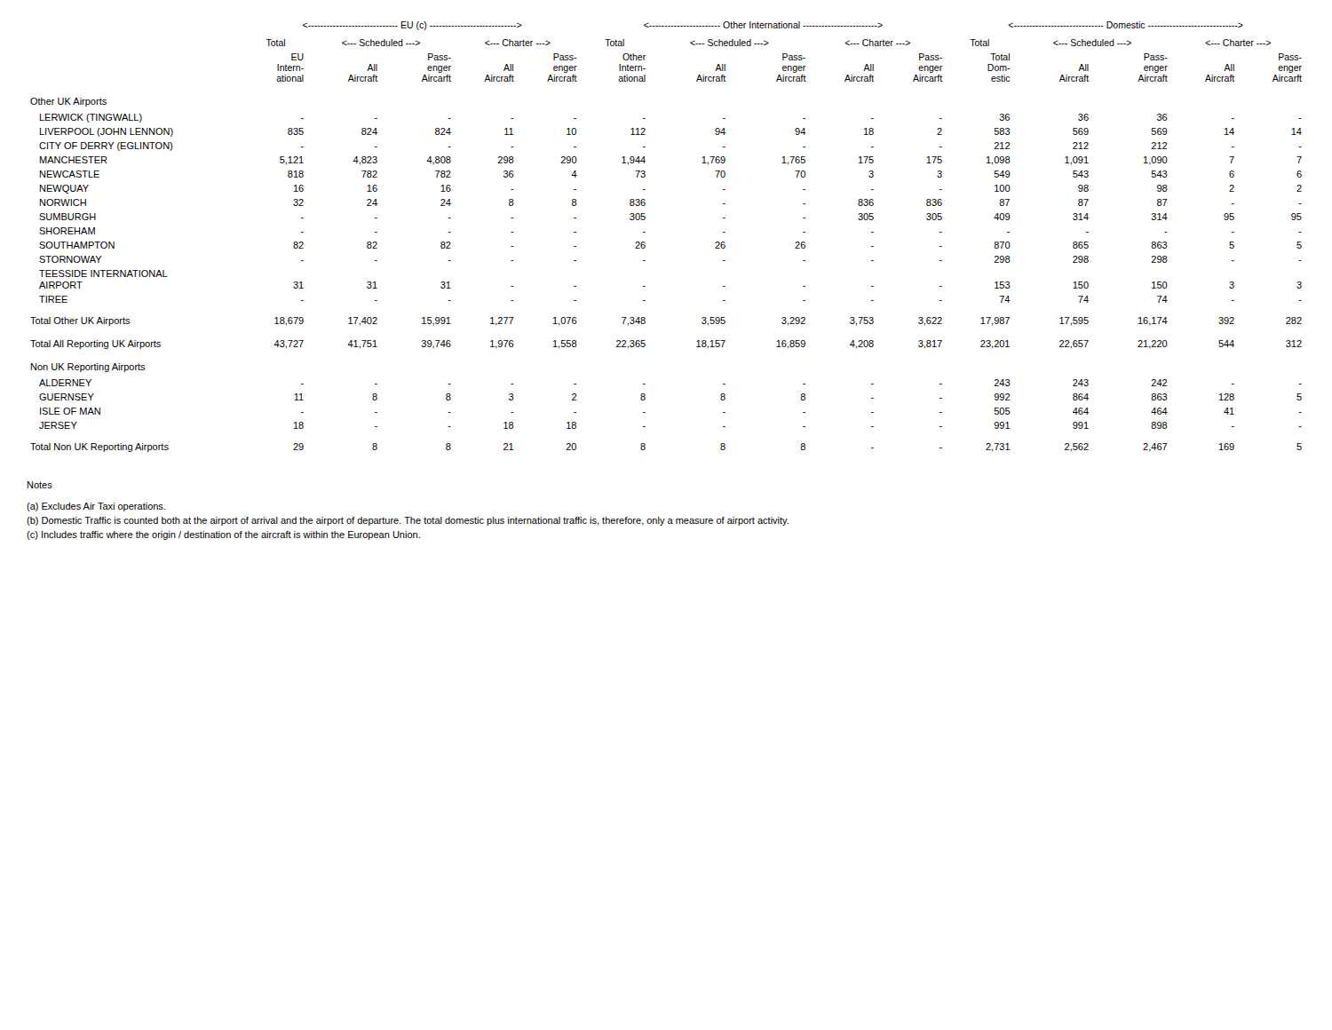| | <----------------------------- EU (c) ----------------------------> | <----------------------- Other International ------------------------> | <----------------------------- Domestic -----------------------------> |
| --- | --- | --- | --- |
| | Total | <--- Scheduled ---> | <--- Charter ---> | Total | <--- Scheduled ---> | <--- Charter ---> | Total | <--- Scheduled ---> | <--- Charter ---> |
| | EU Intern- ational | All Aircraft | Pass- enger Aircarft | All Aircraft | Pass- enger Aircraft | Other Intern- ational | All Aircraft | Pass- enger Aircraft | All Aircraft | Pass- enger Aircarft | Total Dom- estic | All Aircraft | Pass- enger Aircraft | All Aircraft | Pass- enger Aircarft |
| Other UK Airports | |
| LERWICK (TINGWALL) | - | - | - | - | - | - | - | - | - | - | 36 | 36 | 36 | - | - |
| LIVERPOOL (JOHN LENNON) | 835 | 824 | 824 | 11 | 10 | 112 | 94 | 94 | 18 | 2 | 583 | 569 | 569 | 14 | 14 |
| CITY OF DERRY (EGLINTON) | - | - | - | - | - | - | - | - | - | - | 212 | 212 | 212 | - | - |
| MANCHESTER | 5,121 | 4,823 | 4,808 | 298 | 290 | 1,944 | 1,769 | 1,765 | 175 | 175 | 1,098 | 1,091 | 1,090 | 7 | 7 |
| NEWCASTLE | 818 | 782 | 782 | 36 | 4 | 73 | 70 | 70 | 3 | 3 | 549 | 543 | 543 | 6 | 6 |
| NEWQUAY | 16 | 16 | 16 | - | - | - | - | - | - | - | 100 | 98 | 98 | 2 | 2 |
| NORWICH | 32 | 24 | 24 | 8 | 8 | 836 | - | - | 836 | 836 | 87 | 87 | 87 | - | - |
| SUMBURGH | - | - | - | - | - | 305 | - | - | 305 | 305 | 409 | 314 | 314 | 95 | 95 |
| SHOREHAM | - | - | - | - | - | - | - | - | - | - | - | - | - | - | - |
| SOUTHAMPTON | 82 | 82 | 82 | - | - | 26 | 26 | 26 | - | - | 870 | 865 | 863 | 5 | 5 |
| STORNOWAY | - | - | - | - | - | - | - | - | - | - | 298 | 298 | 298 | - | - |
| TEESSIDE INTERNATIONAL AIRPORT | 31 | 31 | 31 | - | - | - | - | - | - | - | 153 | 150 | 150 | 3 | 3 |
| TIREE | - | - | - | - | - | - | - | - | - | - | 74 | 74 | 74 | - | - |
| Total Other UK Airports | 18,679 | 17,402 | 15,991 | 1,277 | 1,076 | 7,348 | 3,595 | 3,292 | 3,753 | 3,622 | 17,987 | 17,595 | 16,174 | 392 | 282 |
| Total All Reporting UK Airports | 43,727 | 41,751 | 39,746 | 1,976 | 1,558 | 22,365 | 18,157 | 16,859 | 4,208 | 3,817 | 23,201 | 22,657 | 21,220 | 544 | 312 |
| Non UK Reporting Airports | |
| ALDERNEY | - | - | - | - | - | - | - | - | - | - | 243 | 243 | 242 | - | - |
| GUERNSEY | 11 | 8 | 8 | 3 | 2 | 8 | 8 | 8 | - | - | 992 | 864 | 863 | 128 | 5 |
| ISLE OF MAN | - | - | - | - | - | - | - | - | - | - | 505 | 464 | 464 | 41 | - |
| JERSEY | 18 | - | - | 18 | 18 | - | - | - | - | - | 991 | 991 | 898 | - | - |
| Total Non UK Reporting Airports | 29 | 8 | 8 | 21 | 20 | 8 | 8 | 8 | - | - | 2,731 | 2,562 | 2,467 | 169 | 5 |
Notes
(a) Excludes Air Taxi operations.
(b) Domestic Traffic is counted both at the airport of arrival and the airport of departure. The total domestic plus international traffic is, therefore, only a measure of airport activity.
(c) Includes traffic where the origin / destination of the aircraft is within the European Union.